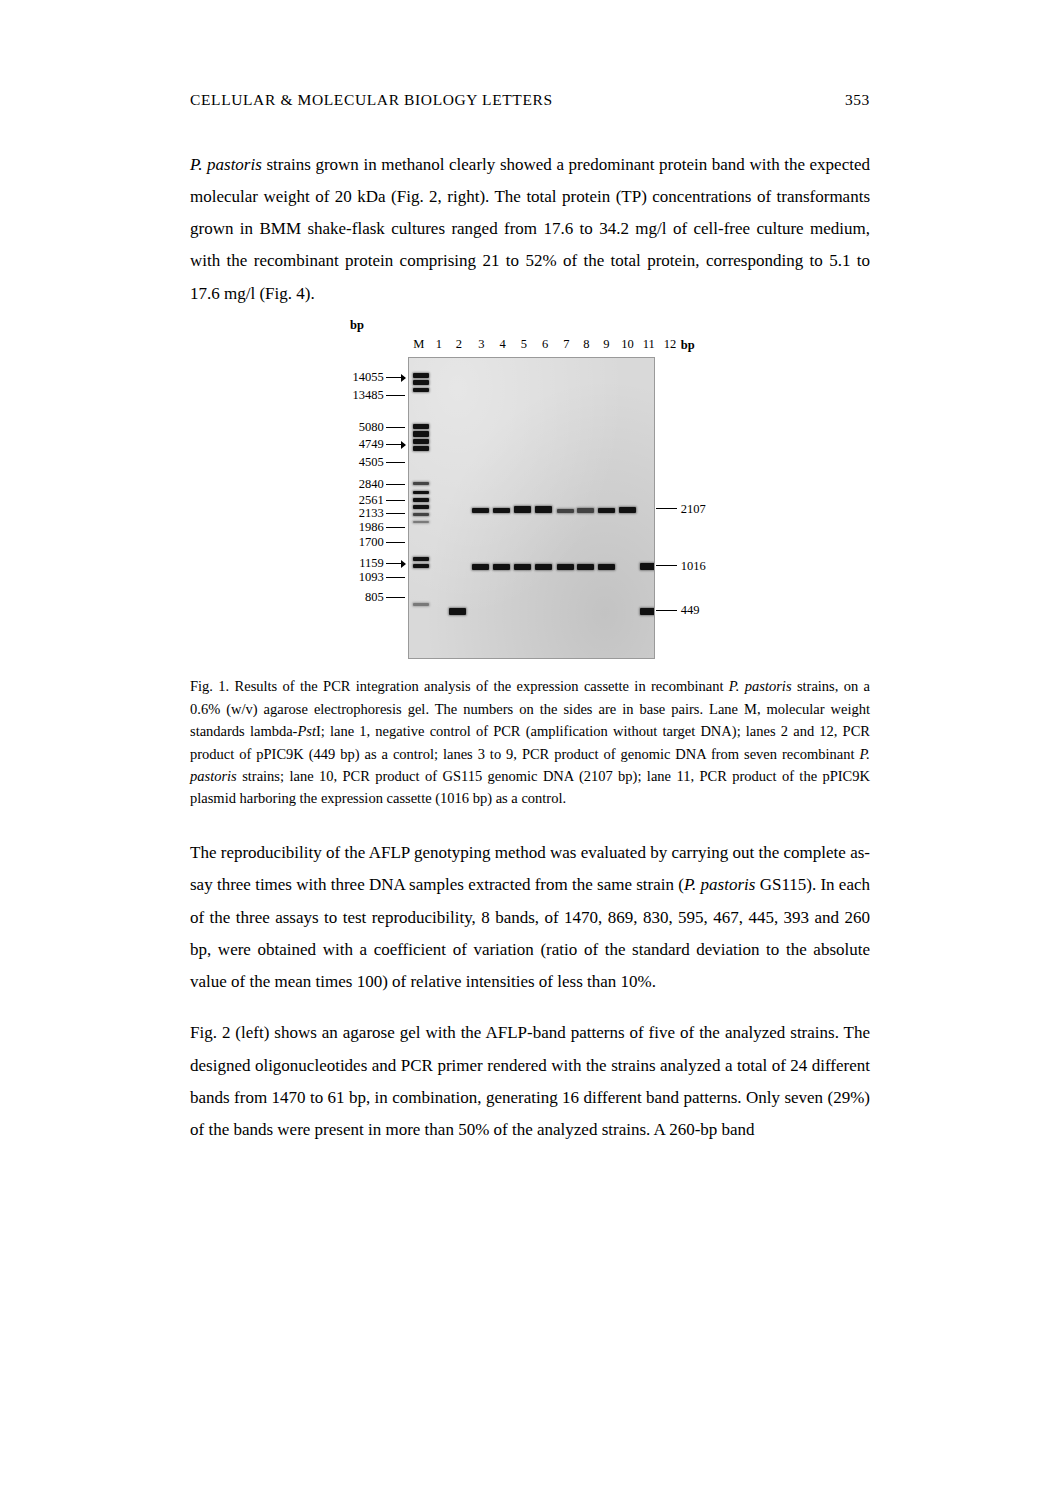Cellular & Molecular Biology Letters 353
P. pastoris strains grown in methanol clearly showed a predominant protein band with the expected molecular weight of 20 kDa (Fig. 2, right). The total protein (TP) concentrations of transformants grown in BMM shake-flask cultures ranged from 17.6 to 34.2 mg/l of cell-free culture medium, with the recombinant protein comprising 21 to 52% of the total protein, corresponding to 5.1 to 17.6 mg/l (Fig. 4).
bp
M 1 2 3 4 5 6 7 8 9 10 11 12
14055
13485
5080
4749
4505
2840
2561
2133
1986
1700
1159
1093
805
bp
2107
1016
449
Fig. 1. Results of the PCR integration analysis of the expression cassette in recombinant P. pastoris strains, on a 0.6% (w/v) agarose electrophoresis gel. The numbers on the sides are in base pairs. Lane M, molecular weight standards lambda-Pst I; lane 1, negative control of PCR (amplification without target DNA); lanes 2 and 12, PCR product of pPIC9K (449 bp) as a control; lanes 3 to 9, PCR product of genomic DNA from seven recombinant P. pastoris strains; lane 10, PCR product of GS115 genomic DNA (2107 bp); lane 11, PCR product of the pPIC9K plasmid harboring the expression cassette (1016 bp) as a control.
The reproducibility of the AFLP genotyping method was evaluated by carrying out the complete assay three times with three DNA samples extracted from the same strain (P. pastoris GS115). In each of the three assays to test reproducibility, 8 bands, of 1470, 869, 830, 595, 467, 445, 393 and 260 bp, were obtained with a coefficient of variation (ratio of the standard deviation to the absolute value of the mean times 100) of relative intensities of less than 10%.
Fig. 2 (left) shows an agarose gel with the AFLP-band patterns of five of the analyzed strains. The designed oligonucleotides and PCR primer rendered with the strains analyzed a total of 24 different bands from 1470 to 61 bp, in combination, generating 16 different band patterns. Only seven (29%) of the bands were present in more than 50% of the analyzed strains. A 260-bp band